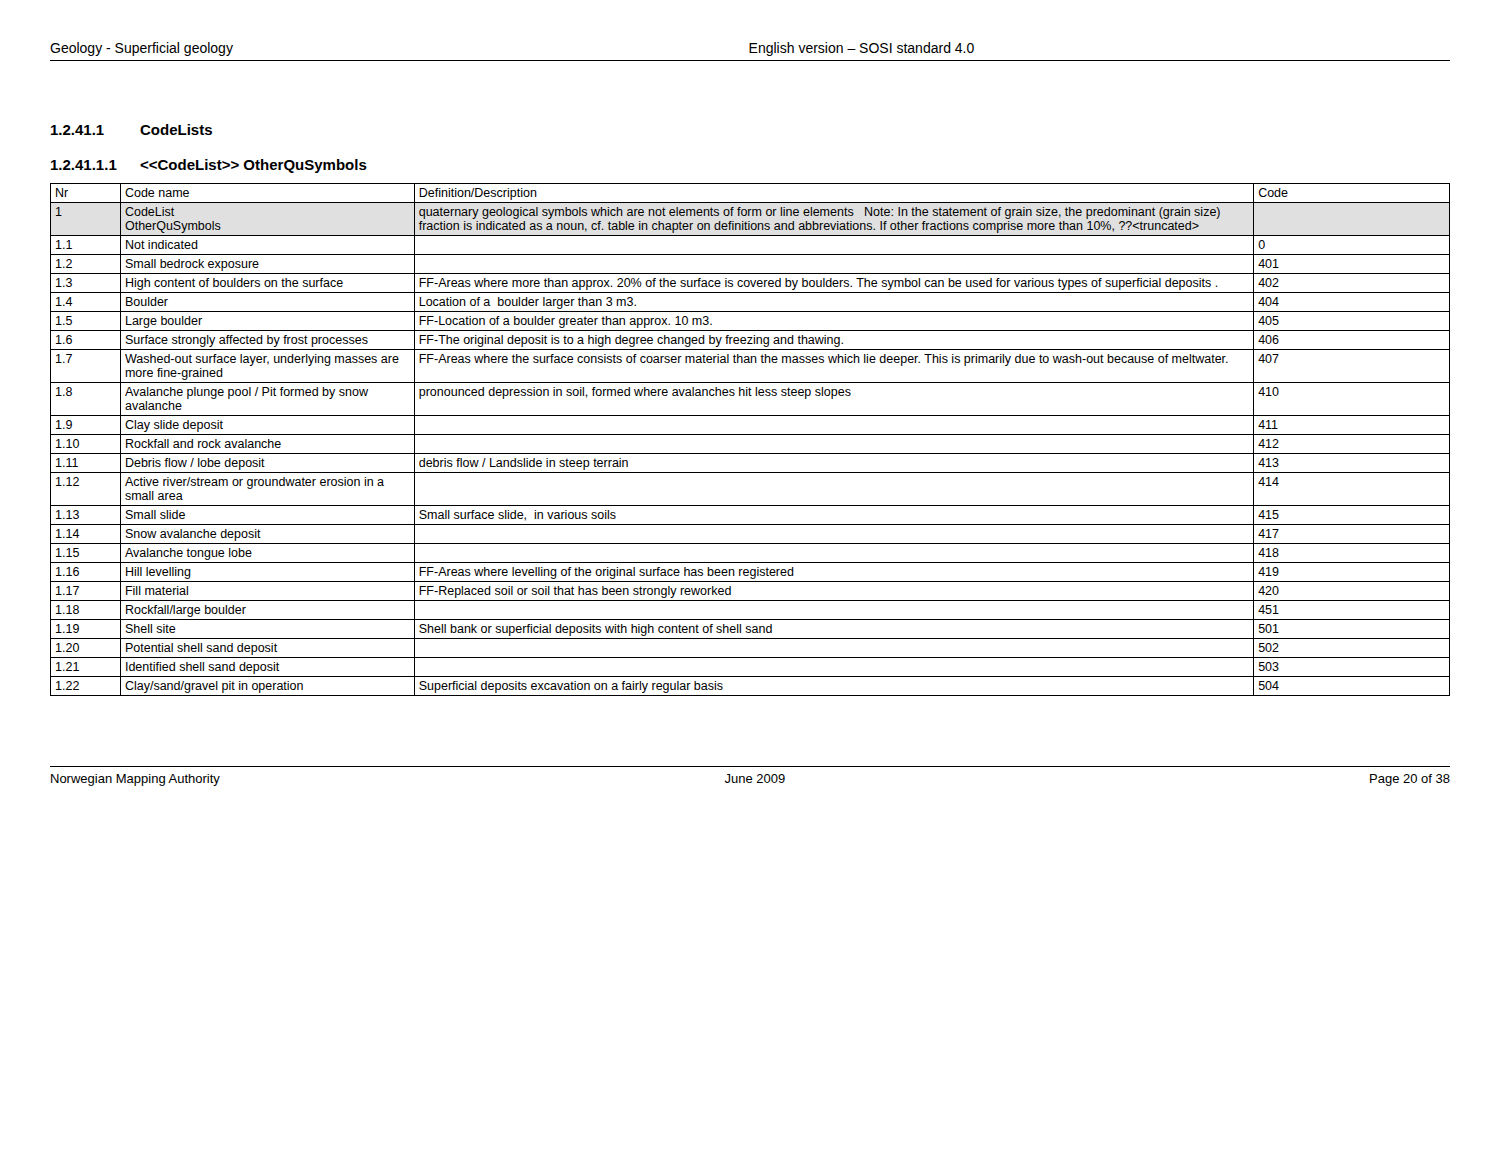Geology - Superficial geology
English version – SOSI standard 4.0
1.2.41.1 CodeLists
1.2.41.1.1<<CodeList>> OtherQuSymbols
| Nr | Code name | Definition/Description | Code |
| --- | --- | --- | --- |
| 1 | CodeList OtherQuSymbols | quaternary geological symbols which are not elements of form or line elements Note: In the statement of grain size, the predominant (grain size) fraction is indicated as a noun, cf. table in chapter on definitions and abbreviations. If other fractions comprise more than 10%, ??<truncated> | |
| 1.1 | Not indicated | | 0 |
| 1.2 | Small bedrock exposure | | 401 |
| 1.3 | High content of boulders on the surface | FF-Areas where more than approx. 20% of the surface is covered by boulders. The symbol can be used for various types of superficial deposits . | 402 |
| 1.4 | Boulder | Location of a boulder larger than 3 m3. | 404 |
| 1.5 | Large boulder | FF-Location of a boulder greater than approx. 10 m3. | 405 |
| 1.6 | Surface strongly affected by frost processes | FF-The original deposit is to a high degree changed by freezing and thawing. | 406 |
| 1.7 | Washed-out surface layer, underlying masses are more fine-grained | FF-Areas where the surface consists of coarser material than the masses which lie deeper. This is primarily due to wash-out because of meltwater. | 407 |
| 1.8 | Avalanche plunge pool / Pit formed by snow avalanche | pronounced depression in soil, formed where avalanches hit less steep slopes | 410 |
| 1.9 | Clay slide deposit | | 411 |
| 1.10 | Rockfall and rock avalanche | | 412 |
| 1.11 | Debris flow / lobe deposit | debris flow / Landslide in steep terrain | 413 |
| 1.12 | Active river/stream or groundwater erosion in a small area | | 414 |
| 1.13 | Small slide | Small surface slide, in various soils | 415 |
| 1.14 | Snow avalanche deposit | | 417 |
| 1.15 | Avalanche tongue lobe | | 418 |
| 1.16 | Hill levelling | FF-Areas where levelling of the original surface has been registered | 419 |
| 1.17 | Fill material | FF-Replaced soil or soil that has been strongly reworked | 420 |
| 1.18 | Rockfall/large boulder | | 451 |
| 1.19 | Shell site | Shell bank or superficial deposits with high content of shell sand | 501 |
| 1.20 | Potential shell sand deposit | | 502 |
| 1.21 | Identified shell sand deposit | | 503 |
| 1.22 | Clay/sand/gravel pit in operation | Superficial deposits excavation on a fairly regular basis | 504 |
Norwegian Mapping Authority
June 2009
Page 20 of 38